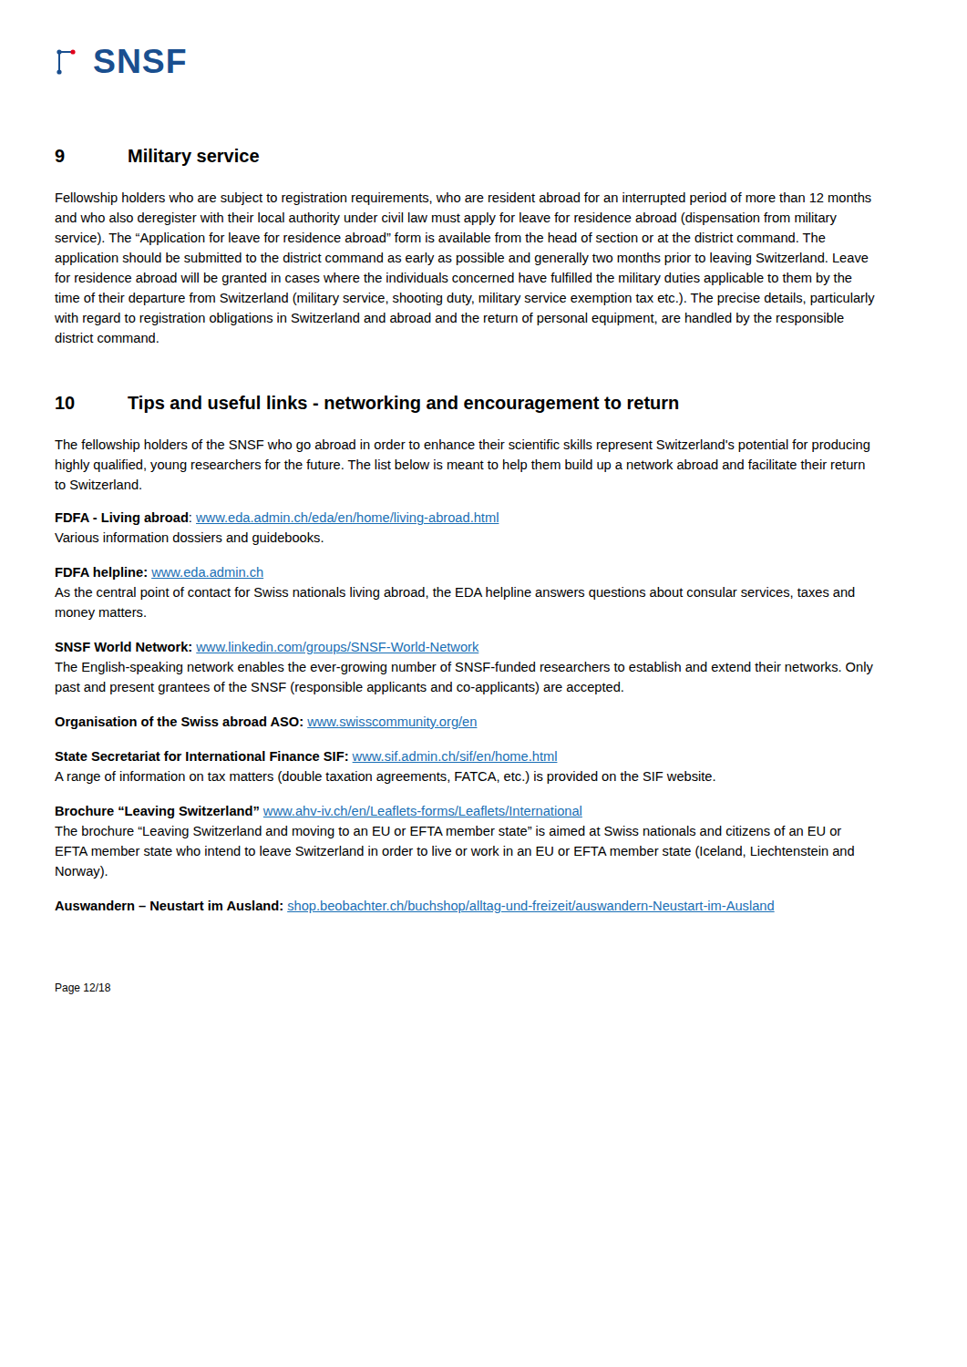SNSF
9 Military service
Fellowship holders who are subject to registration requirements, who are resident abroad for an interrupted period of more than 12 months and who also deregister with their local authority under civil law must apply for leave for residence abroad (dispensation from military service). The “Application for leave for residence abroad” form is available from the head of section or at the district command. The application should be submitted to the district command as early as possible and generally two months prior to leaving Switzerland. Leave for residence abroad will be granted in cases where the individuals concerned have fulfilled the military duties applicable to them by the time of their departure from Switzerland (military service, shooting duty, military service exemption tax etc.). The precise details, particularly with regard to registration obligations in Switzerland and abroad and the return of personal equipment, are handled by the responsible district command.
10 Tips and useful links - networking and encouragement to return
The fellowship holders of the SNSF who go abroad in order to enhance their scientific skills represent Switzerland's potential for producing highly qualified, young researchers for the future. The list below is meant to help them build up a network abroad and facilitate their return to Switzerland.
FDFA - Living abroad: www.eda.admin.ch/eda/en/home/living-abroad.html
Various information dossiers and guidebooks.
FDFA helpline: www.eda.admin.ch
As the central point of contact for Swiss nationals living abroad, the EDA helpline answers questions about consular services, taxes and money matters.
SNSF World Network: www.linkedin.com/groups/SNSF-World-Network
The English-speaking network enables the ever-growing number of SNSF-funded researchers to establish and extend their networks. Only past and present grantees of the SNSF (responsible applicants and co-applicants) are accepted.
Organisation of the Swiss abroad ASO: www.swisscommunity.org/en
State Secretariat for International Finance SIF: www.sif.admin.ch/sif/en/home.html
A range of information on tax matters (double taxation agreements, FATCA, etc.) is provided on the SIF website.
Brochure “Leaving Switzerland” www.ahv-iv.ch/en/Leaflets-forms/Leaflets/International
The brochure “Leaving Switzerland and moving to an EU or EFTA member state” is aimed at Swiss nationals and citizens of an EU or EFTA member state who intend to leave Switzerland in order to live or work in an EU or EFTA member state (Iceland, Liechtenstein and Norway).
Auswandern – Neustart im Ausland: shop.beobachter.ch/buchshop/alltag-und-freizeit/auswandern-Neustart-im-Ausland
Page 12/18